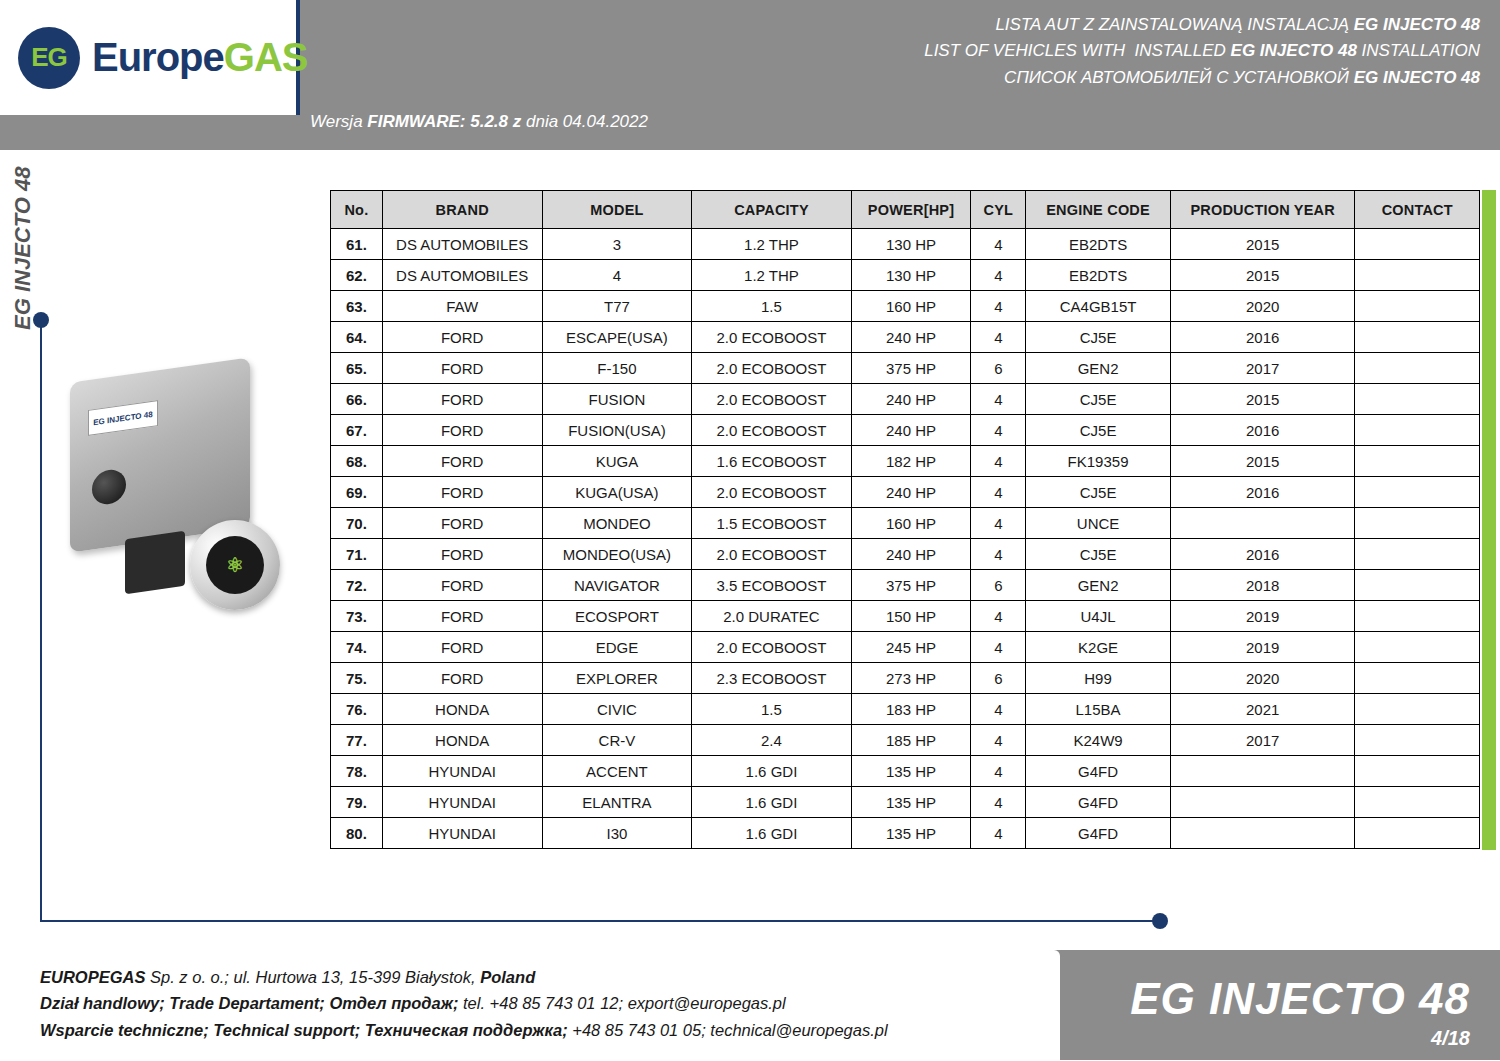EG
EG
EuropeGAS
LISTA AUT Z ZAINSTALOWANĄ INSTALACJĄ EG INJECTO 48
LIST OF VEHICLES WITH INSTALLED EG INJECTO 48 INSTALLATION
СПИСОК АВТОМОБИЛЕЙ С УСТАНОВКОЙ EG INJECTO 48
Wersja FIRMWARE: 5.2.8 z dnia 04.04.2022
EG INJECTO 48
⚛
EG INJECTO 48
| No. | BRAND | MODEL | CAPACITY | POWER[HP] | CYL | ENGINE CODE | PRODUCTION YEAR | CONTACT |
| --- | --- | --- | --- | --- | --- | --- | --- | --- |
| 61. | DS AUTOMOBILES | 3 | 1.2 THP | 130 HP | 4 | EB2DTS | 2015 | |
| 62. | DS AUTOMOBILES | 4 | 1.2 THP | 130 HP | 4 | EB2DTS | 2015 | |
| 63. | FAW | T77 | 1.5 | 160 HP | 4 | CA4GB15T | 2020 | |
| 64. | FORD | ESCAPE(USA) | 2.0 ECOBOOST | 240 HP | 4 | CJ5E | 2016 | |
| 65. | FORD | F-150 | 2.0 ECOBOOST | 375 HP | 6 | GEN2 | 2017 | |
| 66. | FORD | FUSION | 2.0 ECOBOOST | 240 HP | 4 | CJ5E | 2015 | |
| 67. | FORD | FUSION(USA) | 2.0 ECOBOOST | 240 HP | 4 | CJ5E | 2016 | |
| 68. | FORD | KUGA | 1.6 ECOBOOST | 182 HP | 4 | FK19359 | 2015 | |
| 69. | FORD | KUGA(USA) | 2.0 ECOBOOST | 240 HP | 4 | CJ5E | 2016 | |
| 70. | FORD | MONDEO | 1.5 ECOBOOST | 160 HP | 4 | UNCE | | |
| 71. | FORD | MONDEO(USA) | 2.0 ECOBOOST | 240 HP | 4 | CJ5E | 2016 | |
| 72. | FORD | NAVIGATOR | 3.5 ECOBOOST | 375 HP | 6 | GEN2 | 2018 | |
| 73. | FORD | ECOSPORT | 2.0 DURATEC | 150 HP | 4 | U4JL | 2019 | |
| 74. | FORD | EDGE | 2.0 ECOBOOST | 245 HP | 4 | K2GE | 2019 | |
| 75. | FORD | EXPLORER | 2.3 ECOBOOST | 273 HP | 6 | H99 | 2020 | |
| 76. | HONDA | CIVIC | 1.5 | 183 HP | 4 | L15BA | 2021 | |
| 77. | HONDA | CR-V | 2.4 | 185 HP | 4 | K24W9 | 2017 | |
| 78. | HYUNDAI | ACCENT | 1.6 GDI | 135 HP | 4 | G4FD | | |
| 79. | HYUNDAI | ELANTRA | 1.6 GDI | 135 HP | 4 | G4FD | | |
| 80. | HYUNDAI | I30 | 1.6 GDI | 135 HP | 4 | G4FD | | |
EUROPEGAS Sp. z o. o.; ul. Hurtowa 13, 15-399 Białystok, Poland
Dział handlowy; Trade Departament; Отдел продаж; tel. +48 85 743 01 12; export@europegas.pl
Wsparcie techniczne; Technical support; Техническая поддержка; +48 85 743 01 05; technical@europegas.pl
EG INJECTO 48
4/18